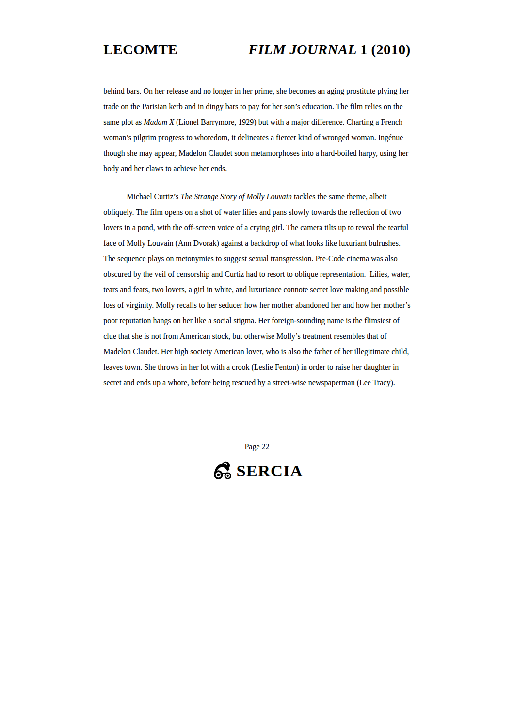LECOMTE FILM JOURNAL 1 (2010)
behind bars. On her release and no longer in her prime, she becomes an aging prostitute plying her trade on the Parisian kerb and in dingy bars to pay for her son’s education. The film relies on the same plot as Madam X (Lionel Barrymore, 1929) but with a major difference. Charting a French woman’s pilgrim progress to whoredom, it delineates a fiercer kind of wronged woman. Ingénue though she may appear, Madelon Claudet soon metamorphoses into a hard-boiled harpy, using her body and her claws to achieve her ends.
Michael Curtiz’s The Strange Story of Molly Louvain tackles the same theme, albeit obliquely. The film opens on a shot of water lilies and pans slowly towards the reflection of two lovers in a pond, with the off-screen voice of a crying girl. The camera tilts up to reveal the tearful face of Molly Louvain (Ann Dvorak) against a backdrop of what looks like luxuriant bulrushes. The sequence plays on metonymies to suggest sexual transgression. Pre-Code cinema was also obscured by the veil of censorship and Curtiz had to resort to oblique representation. Lilies, water, tears and fears, two lovers, a girl in white, and luxuriance connote secret love making and possible loss of virginity. Molly recalls to her seducer how her mother abandoned her and how her mother’s poor reputation hangs on her like a social stigma. Her foreign-sounding name is the flimsiest of clue that she is not from American stock, but otherwise Molly’s treatment resembles that of Madelon Claudet. Her high society American lover, who is also the father of her illegitimate child, leaves town. She throws in her lot with a crook (Leslie Fenton) in order to raise her daughter in secret and ends up a whore, before being rescued by a street-wise newspaperman (Lee Tracy).
Page 22
SERCIA